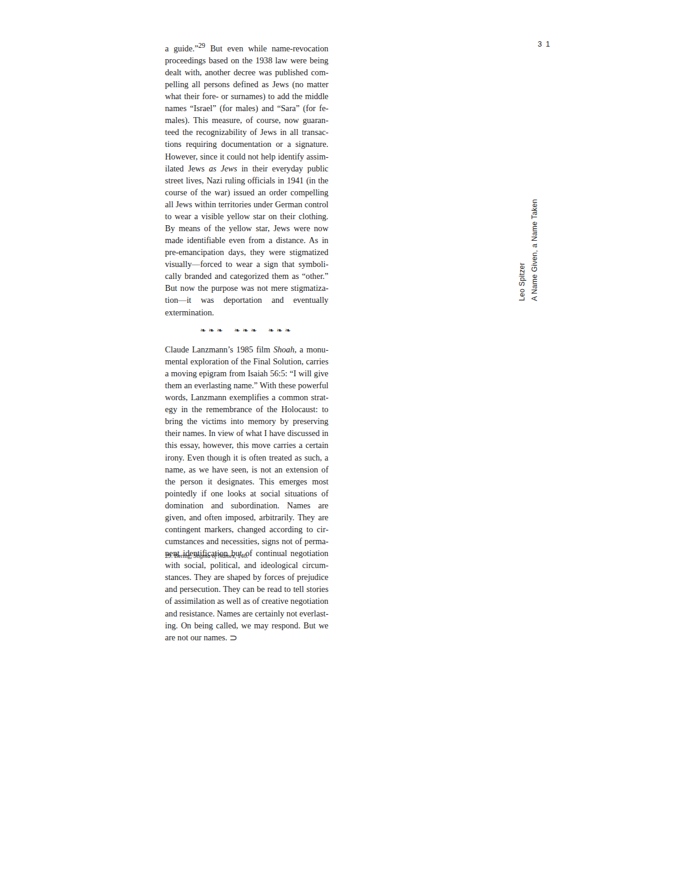3 1
Leo Spitzer
A Name Given, a Name Taken
a guide.”29 But even while name-revocation proceedings based on the 1938 law were being dealt with, another decree was published compelling all persons defined as Jews (no matter what their fore- or surnames) to add the middle names “Israel” (for males) and “Sara” (for females). This measure, of course, now guaranteed the recognizability of Jews in all transactions requiring documentation or a signature. However, since it could not help identify assimilated Jews as Jews in their everyday public street lives, Nazi ruling officials in 1941 (in the course of the war) issued an order compelling all Jews within territories under German control to wear a visible yellow star on their clothing. By means of the yellow star, Jews were now made identifiable even from a distance. As in pre-emancipation days, they were stigmatized visually—forced to wear a sign that symbolically branded and categorized them as “other.” But now the purpose was not mere stigmatization—it was deportation and eventually extermination.
❧❧❧ ❧❧❧ ❧❧❧
Claude Lanzmann’s 1985 film Shoah, a monumental exploration of the Final Solution, carries a moving epigram from Isaiah 56:5: “I will give them an everlasting name.” With these powerful words, Lanzmann exemplifies a common strategy in the remembrance of the Holocaust: to bring the victims into memory by preserving their names. In view of what I have discussed in this essay, however, this move carries a certain irony. Even though it is often treated as such, a name, as we have seen, is not an extension of the person it designates. This emerges most pointedly if one looks at social situations of domination and subordination. Names are given, and often imposed, arbitrarily. They are contingent markers, changed according to circumstances and necessities, signs not of permanent identification but of continual negotiation with social, political, and ideological circumstances. They are shaped by forces of prejudice and persecution. They can be read to tell stories of assimilation as well as of creative negotiation and resistance. Names are certainly not everlasting. On being called, we may respond. But we are not our names.⊃
29. Bering, Stigma of Names, 146.